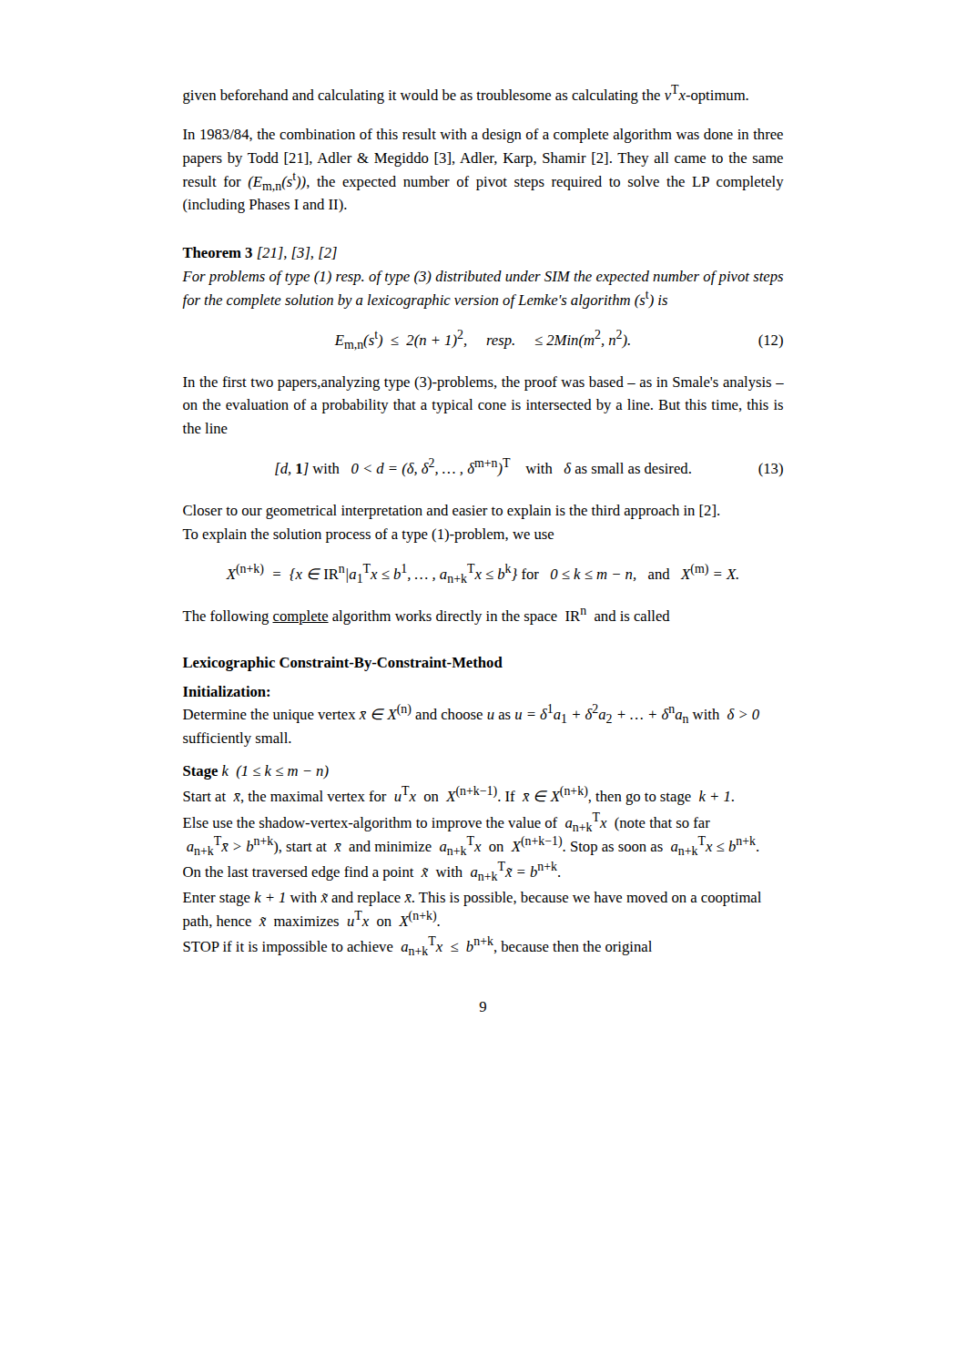given beforehand and calculating it would be as troublesome as calculating the vTx-optimum.
In 1983/84, the combination of this result with a design of a complete algorithm was done in three papers by Todd [21], Adler & Megiddo [3], Adler, Karp, Shamir [2]. They all came to the same result for (Em,n(st)), the expected number of pivot steps required to solve the LP completely (including Phases I and II).
Theorem 3 [21], [3], [2]
For problems of type (1) resp. of type (3) distributed under SIM the expected number of pivot steps for the complete solution by a lexicographic version of Lemke's algorithm (st) is
Em,n(st) ≤ 2(n + 1)2, resp. ≤ 2Min(m2, n2). (12)
In the first two papers,analyzing type (3)-problems, the proof was based – as in Smale's analysis – on the evaluation of a probability that a typical cone is intersected by a line. But this time, this is the line
[d, 1] with 0 < d = (δ, δ2, … , δm+n)T with δ as small as desired. (13)
Closer to our geometrical interpretation and easier to explain is the third approach in [2].
To explain the solution process of a type (1)-problem, we use
X(n+k) = {x ∈ IRn|a1Tx ≤ b1, … , an+kTx ≤ bk} for 0 ≤ k ≤ m − n, and X(m) = X.
The following complete algorithm works directly in the space IRn and is called
Lexicographic Constraint-By-Constraint-Method
Initialization:
Determine the unique vertex x̄ ∈ X(n) and choose u as u = δ1a1 + δ2a2 + … + δnan with δ > 0 sufficiently small.
Stage k (1 ≤ k ≤ m − n)
Start at x̄, the maximal vertex for uTx on X(n+k−1). If x̄ ∈ X(n+k), then go to stage k + 1.
Else use the shadow-vertex-algorithm to improve the value of an+kTx (note that so far an+kTx̄ > bn+k), start at x̄ and minimize an+kTx on X(n+k−1). Stop as soon as an+kTx ≤ bn+k.
On the last traversed edge find a point x̃ with an+kTx̃ = bn+k.
Enter stage k + 1 with x̃ and replace x̄. This is possible, because we have moved on a cooptimal path, hence x̃ maximizes uTx on X(n+k).
STOP if it is impossible to achieve an+kTx ≤ bn+k, because then the original
9